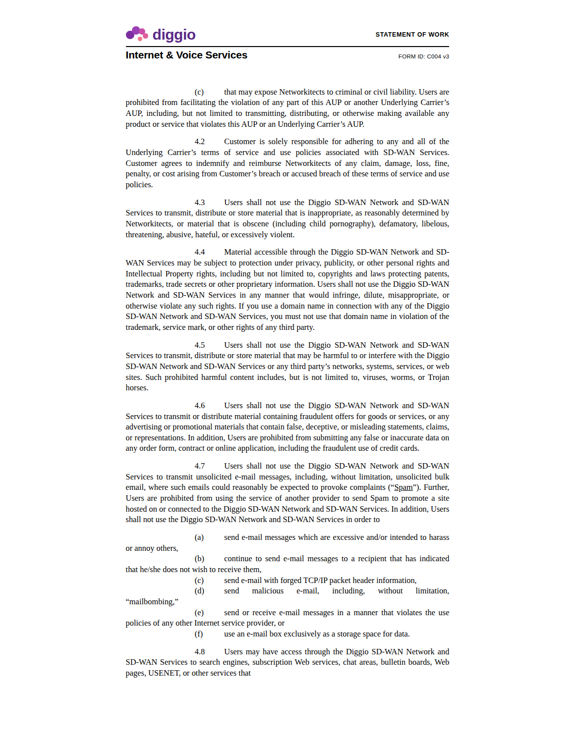diggio
STATEMENT OF WORK
Internet & Voice Services
FORM ID: C004 v3
(c) that may expose Networkitects to criminal or civil liability. Users are prohibited from facilitating the violation of any part of this AUP or another Underlying Carrier’s AUP, including, but not limited to transmitting, distributing, or otherwise making available any product or service that violates this AUP or an Underlying Carrier’s AUP.
4.2 Customer is solely responsible for adhering to any and all of the Underlying Carrier’s terms of service and use policies associated with SD-WAN Services. Customer agrees to indemnify and reimburse Networkitects of any claim, damage, loss, fine, penalty, or cost arising from Customer’s breach or accused breach of these terms of service and use policies.
4.3 Users shall not use the Diggio SD-WAN Network and SD-WAN Services to transmit, distribute or store material that is inappropriate, as reasonably determined by Networkitects, or material that is obscene (including child pornography), defamatory, libelous, threatening, abusive, hateful, or excessively violent.
4.4 Material accessible through the Diggio SD-WAN Network and SD-WAN Services may be subject to protection under privacy, publicity, or other personal rights and Intellectual Property rights, including but not limited to, copyrights and laws protecting patents, trademarks, trade secrets or other proprietary information. Users shall not use the Diggio SD-WAN Network and SD-WAN Services in any manner that would infringe, dilute, misappropriate, or otherwise violate any such rights. If you use a domain name in connection with any of the Diggio SD-WAN Network and SD-WAN Services, you must not use that domain name in violation of the trademark, service mark, or other rights of any third party.
4.5 Users shall not use the Diggio SD-WAN Network and SD-WAN Services to transmit, distribute or store material that may be harmful to or interfere with the Diggio SD-WAN Network and SD-WAN Services or any third party’s networks, systems, services, or web sites. Such prohibited harmful content includes, but is not limited to, viruses, worms, or Trojan horses.
4.6 Users shall not use the Diggio SD-WAN Network and SD-WAN Services to transmit or distribute material containing fraudulent offers for goods or services, or any advertising or promotional materials that contain false, deceptive, or misleading statements, claims, or representations. In addition, Users are prohibited from submitting any false or inaccurate data on any order form, contract or online application, including the fraudulent use of credit cards.
4.7 Users shall not use the Diggio SD-WAN Network and SD-WAN Services to transmit unsolicited e-mail messages, including, without limitation, unsolicited bulk email, where such emails could reasonably be expected to provoke complaints (“Spam”). Further, Users are prohibited from using the service of another provider to send Spam to promote a site hosted on or connected to the Diggio SD-WAN Network and SD-WAN Services. In addition, Users shall not use the Diggio SD-WAN Network and SD-WAN Services in order to
(a) send e-mail messages which are excessive and/or intended to harass or annoy others,
(b) continue to send e-mail messages to a recipient that has indicated that he/she does not wish to receive them,
(c) send e-mail with forged TCP/IP packet header information,
(d) send malicious e-mail, including, without limitation, “mailbombing,”
(e) send or receive e-mail messages in a manner that violates the use policies of any other Internet service provider, or
(f) use an e-mail box exclusively as a storage space for data.
4.8 Users may have access through the Diggio SD-WAN Network and SD-WAN Services to search engines, subscription Web services, chat areas, bulletin boards, Web pages, USENET, or other services that